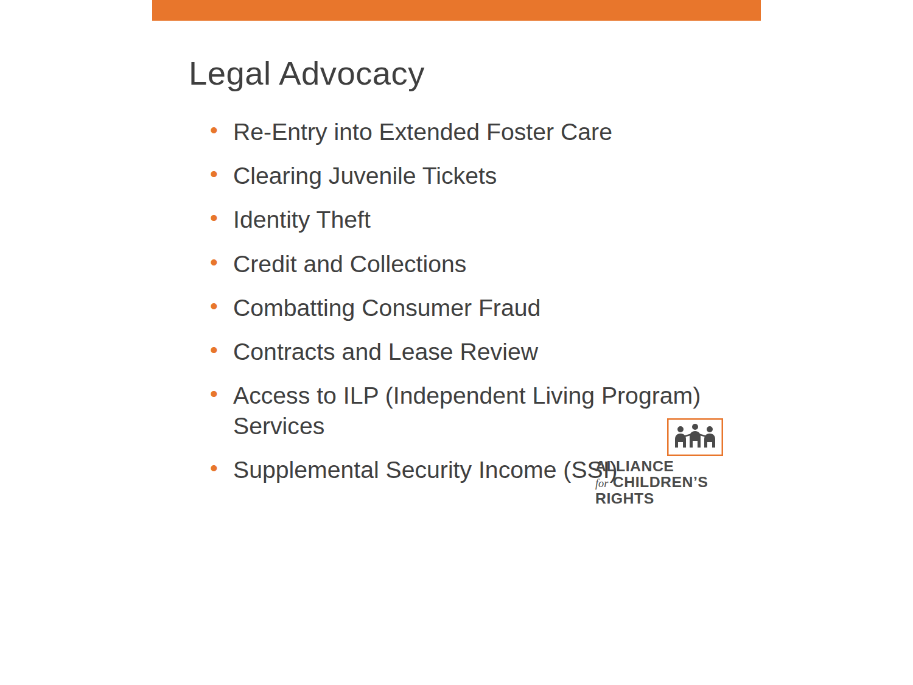Legal Advocacy
Re-Entry into Extended Foster Care
Clearing Juvenile Tickets
Identity Theft
Credit and Collections
Combatting Consumer Fraud
Contracts and Lease Review
Access to ILP (Independent Living Program) Services
Supplemental Security Income (SSI)
ALLIANCE
for CHILDREN’S
RIGHTS